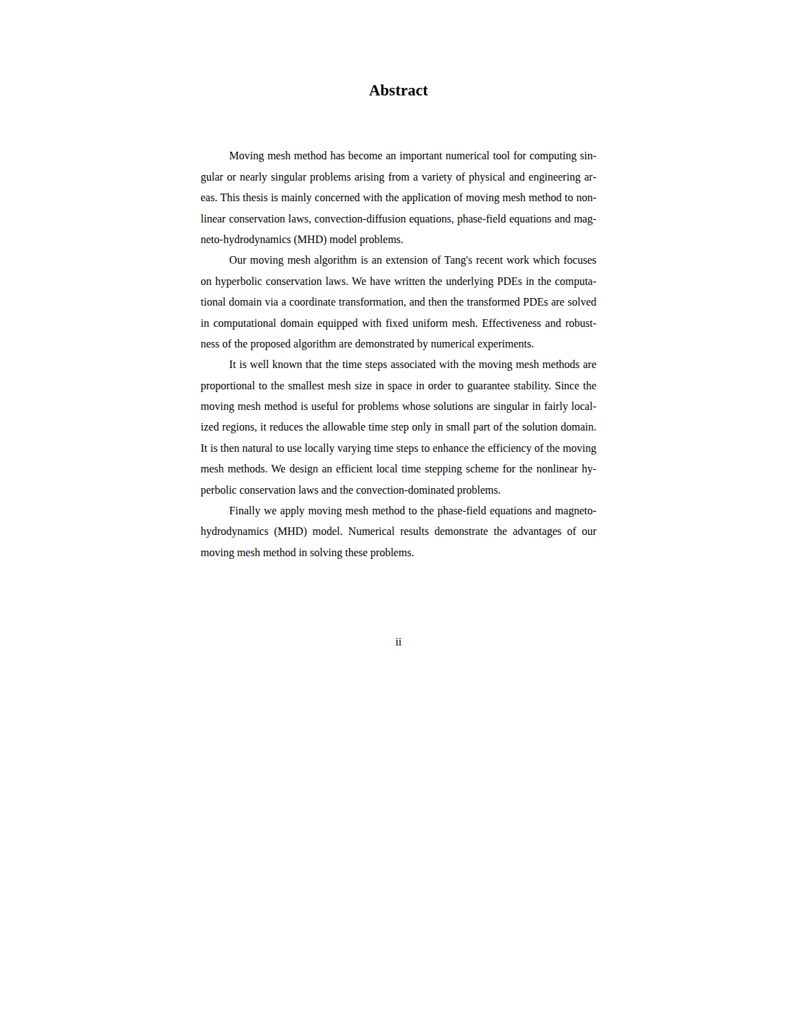Abstract
Moving mesh method has become an important numerical tool for computing singular or nearly singular problems arising from a variety of physical and engineering areas. This thesis is mainly concerned with the application of moving mesh method to nonlinear conservation laws, convection-diffusion equations, phase-field equations and magneto-hydrodynamics (MHD) model problems.
Our moving mesh algorithm is an extension of Tang's recent work which focuses on hyperbolic conservation laws. We have written the underlying PDEs in the computational domain via a coordinate transformation, and then the transformed PDEs are solved in computational domain equipped with fixed uniform mesh. Effectiveness and robustness of the proposed algorithm are demonstrated by numerical experiments.
It is well known that the time steps associated with the moving mesh methods are proportional to the smallest mesh size in space in order to guarantee stability. Since the moving mesh method is useful for problems whose solutions are singular in fairly localized regions, it reduces the allowable time step only in small part of the solution domain. It is then natural to use locally varying time steps to enhance the efficiency of the moving mesh methods. We design an efficient local time stepping scheme for the nonlinear hyperbolic conservation laws and the convection-dominated problems.
Finally we apply moving mesh method to the phase-field equations and magneto-hydrodynamics (MHD) model. Numerical results demonstrate the advantages of our moving mesh method in solving these problems.
ii